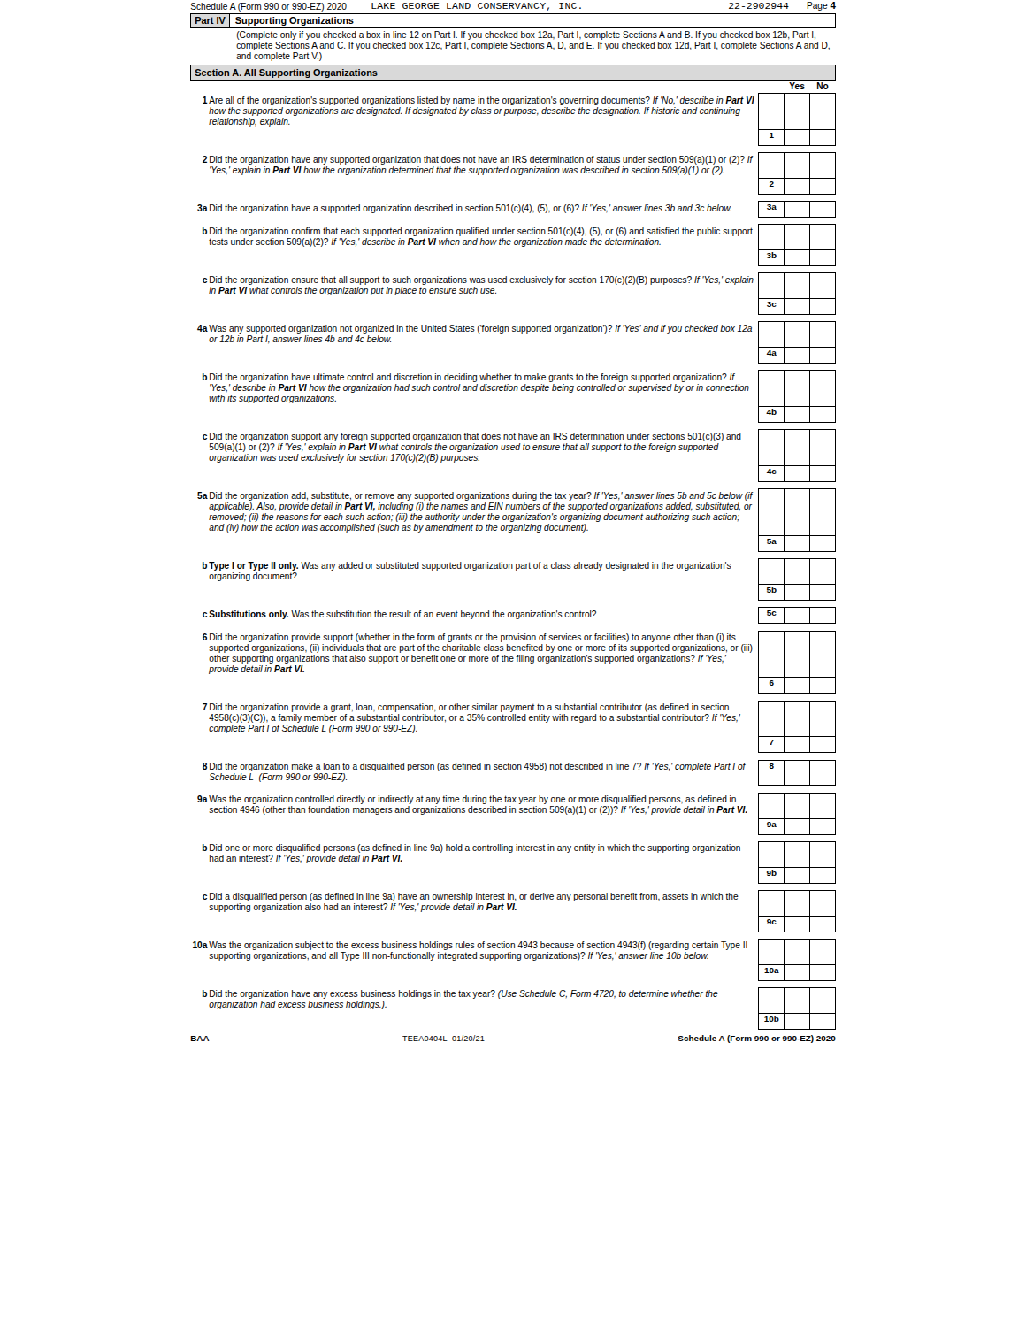Schedule A (Form 990 or 990-EZ) 2020 LAKE GEORGE LAND CONSERVANCY, INC. 22-2902944 Page 4
Part IV
Supporting Organizations
(Complete only if you checked a box in line 12 on Part I. If you checked box 12a, Part I, complete Sections A and B. If you checked box 12b, Part I, complete Sections A and C. If you checked box 12c, Part I, complete Sections A, D, and E. If you checked box 12d, Part I, complete Sections A and D, and complete Part V.)
Section A. All Supporting Organizations
| | | | Yes | No |
| 1 | Are all of the organization's supported organizations listed by name in the organization's governing documents? If 'No,' describe in Part VI how the supported organizations are designated. If designated by class or purpose, describe the designation. If historic and continuing relationship, explain. | | | |
| | | 1 | | |
| 2 | Did the organization have any supported organization that does not have an IRS determination of status under section 509(a)(1) or (2)? If 'Yes,' explain in Part VI how the organization determined that the supported organization was described in section 509(a)(1) or (2). | | | |
| | | 2 | | |
| 3a | Did the organization have a supported organization described in section 501(c)(4), (5), or (6)? If 'Yes,' answer lines 3b and 3c below. | 3a | | |
| b | Did the organization confirm that each supported organization qualified under section 501(c)(4), (5), or (6) and satisfied the public support tests under section 509(a)(2)? If 'Yes,' describe in Part VI when and how the organization made the determination. | | | |
| | | 3b | | |
| c | Did the organization ensure that all support to such organizations was used exclusively for section 170(c)(2)(B) purposes? If 'Yes,' explain in Part VI what controls the organization put in place to ensure such use. | | | |
| | | 3c | | |
| 4a | Was any supported organization not organized in the United States ('foreign supported organization')? If 'Yes' and if you checked box 12a or 12b in Part I, answer lines 4b and 4c below. | | | |
| | | 4a | | |
| b | Did the organization have ultimate control and discretion in deciding whether to make grants to the foreign supported organization? If 'Yes,' describe in Part VI how the organization had such control and discretion despite being controlled or supervised by or in connection with its supported organizations. | | | |
| | | 4b | | |
| c | Did the organization support any foreign supported organization that does not have an IRS determination under sections 501(c)(3) and 509(a)(1) or (2)? If 'Yes,' explain in Part VI what controls the organization used to ensure that all support to the foreign supported organization was used exclusively for section 170(c)(2)(B) purposes. | | | |
| | | 4c | | |
| 5a | Did the organization add, substitute, or remove any supported organizations during the tax year? If 'Yes,' answer lines 5b and 5c below (if applicable). Also, provide detail in Part VI, including (i) the names and EIN numbers of the supported organizations added, substituted, or removed; (ii) the reasons for each such action; (iii) the authority under the organization's organizing document authorizing such action; and (iv) how the action was accomplished (such as by amendment to the organizing document). | | | |
| | | 5a | | |
| b | Type I or Type II only. Was any added or substituted supported organization part of a class already designated in the organization's organizing document? | | | |
| | | 5b | | |
| c | Substitutions only. Was the substitution the result of an event beyond the organization's control? | 5c | | |
| 6 | Did the organization provide support (whether in the form of grants or the provision of services or facilities) to anyone other than (i) its supported organizations, (ii) individuals that are part of the charitable class benefited by one or more of its supported organizations, or (iii) other supporting organizations that also support or benefit one or more of the filing organization's supported organizations? If 'Yes,' provide detail in Part VI. | | | |
| | | 6 | | |
| 7 | Did the organization provide a grant, loan, compensation, or other similar payment to a substantial contributor (as defined in section 4958(c)(3)(C)), a family member of a substantial contributor, or a 35% controlled entity with regard to a substantial contributor? If 'Yes,' complete Part I of Schedule L (Form 990 or 990-EZ). | | | |
| | | 7 | | |
| 8 | Did the organization make a loan to a disqualified person (as defined in section 4958) not described in line 7? If 'Yes,' complete Part I of Schedule L (Form 990 or 990-EZ). | 8 | | |
| 9a | Was the organization controlled directly or indirectly at any time during the tax year by one or more disqualified persons, as defined in section 4946 (other than foundation managers and organizations described in section 509(a)(1) or (2))? If 'Yes,' provide detail in Part VI. | | | |
| | | 9a | | |
| b | Did one or more disqualified persons (as defined in line 9a) hold a controlling interest in any entity in which the supporting organization had an interest? If 'Yes,' provide detail in Part VI. | | | |
| | | 9b | | |
| c | Did a disqualified person (as defined in line 9a) have an ownership interest in, or derive any personal benefit from, assets in which the supporting organization also had an interest? If 'Yes,' provide detail in Part VI. | | | |
| | | 9c | | |
| 10a | Was the organization subject to the excess business holdings rules of section 4943 because of section 4943(f) (regarding certain Type II supporting organizations, and all Type III non-functionally integrated supporting organizations)? If 'Yes,' answer line 10b below. | | | |
| | | 10a | | |
| b | Did the organization have any excess business holdings in the tax year? (Use Schedule C, Form 4720, to determine whether the organization had excess business holdings.). | | | |
| | | 10b | | |
BAA TEEA0404L 01/20/21 Schedule A (Form 990 or 990-EZ) 2020